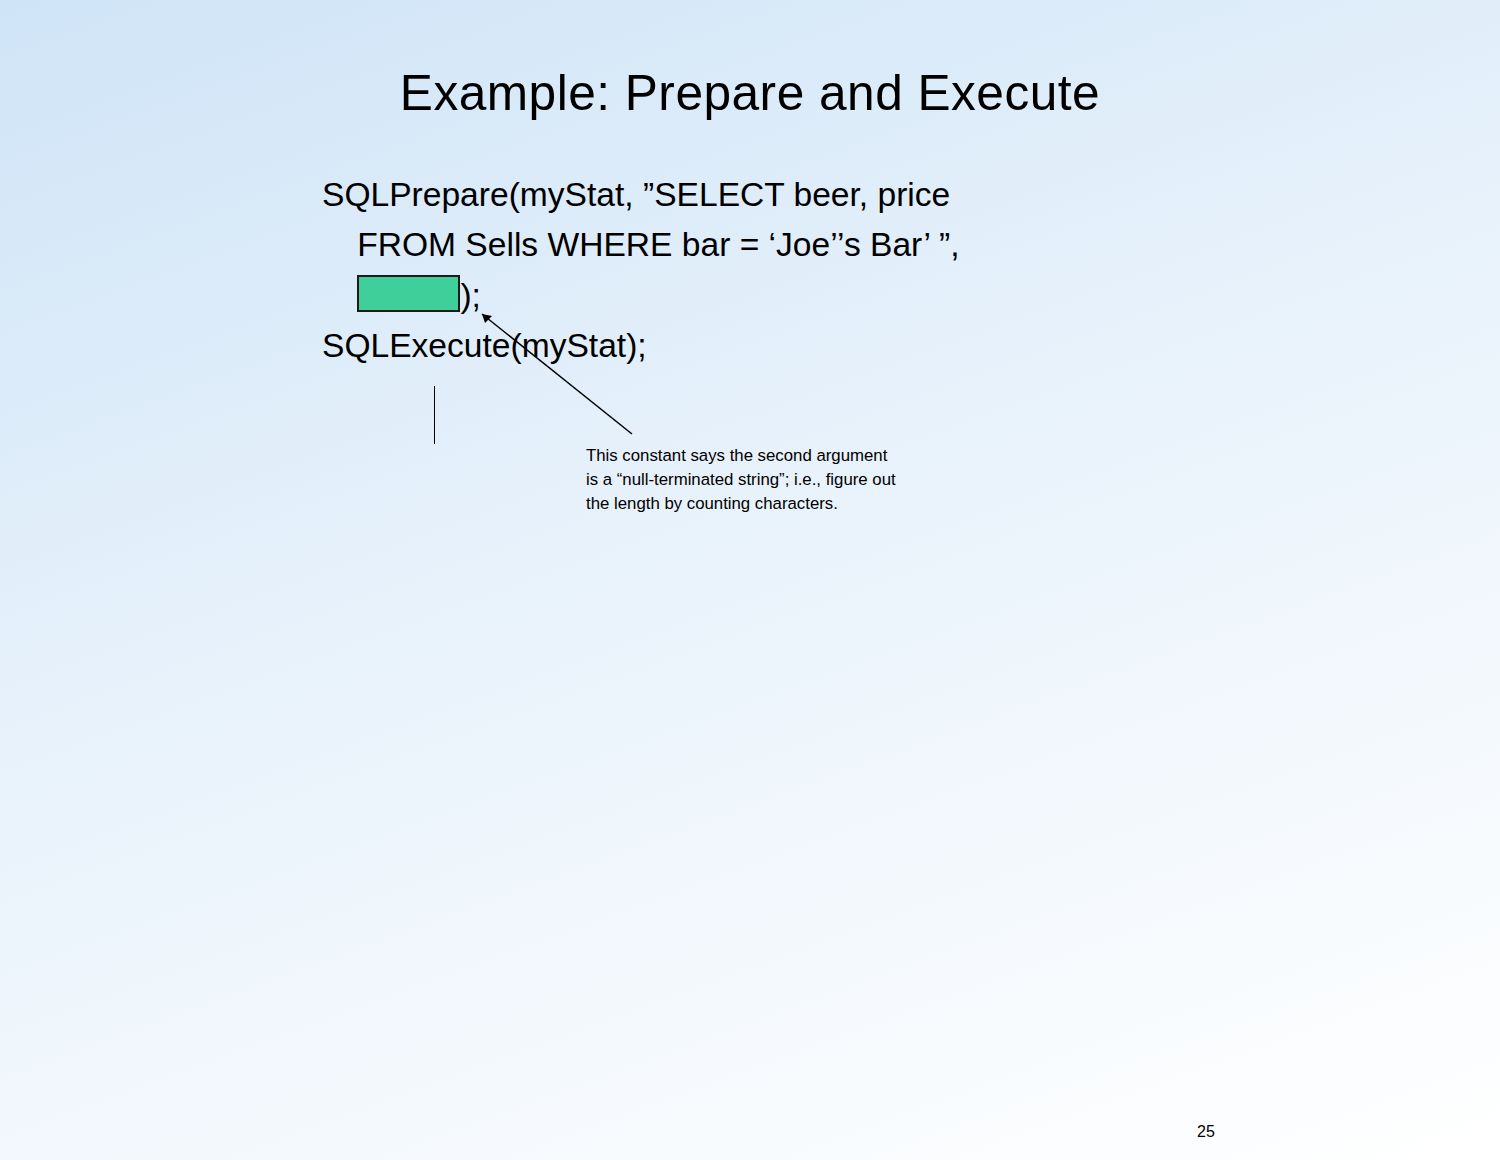Example: Prepare and Execute
SQLPrepare(myStat, ”SELECT beer, price FROM Sells WHERE bar = ‘Joe’’s Bar’ ”, );
SQLExecute(myStat);
This constant says the second argument
is a “null-terminated string”; i.e., figure out
the length by counting characters.
25